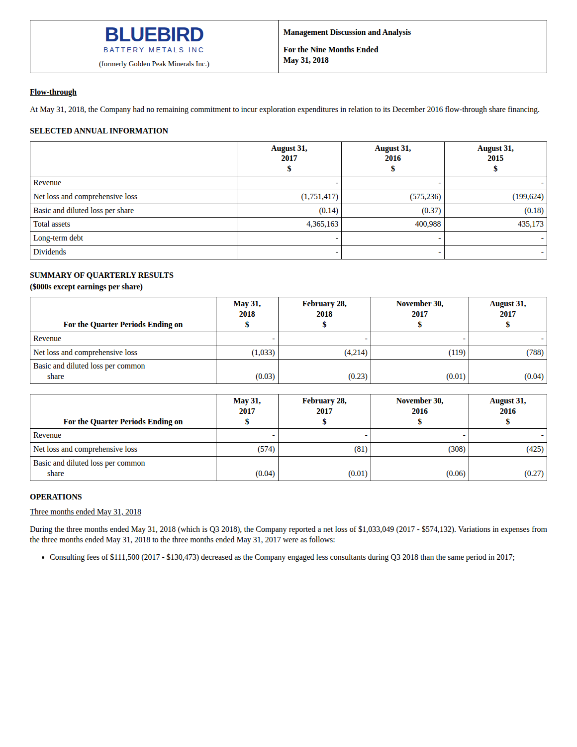| BLUE BIRD BATTERY METALS INC (formerly Golden Peak Minerals Inc.) | Management Discussion and Analysis For the Nine Months Ended May 31, 2018 |
Flow-through
At May 31, 2018, the Company had no remaining commitment to incur exploration expenditures in relation to its December 2016 flow-through share financing.
Selected Annual Information
| | August 31, 2017 $ | August 31, 2016 $ | August 31, 2015 $ |
| --- | --- | --- | --- |
| Revenue | - | - | - |
| Net loss and comprehensive loss | (1,751,417) | (575,236) | (199,624) |
| Basic and diluted loss per share | (0.14) | (0.37) | (0.18) |
| Total assets | 4,365,163 | 400,988 | 435,173 |
| Long-term debt | - | - | - |
| Dividends | - | - | - |
Summary of Quarterly Results
($000s except earnings per share)
| For the Quarter Periods Ending on | May 31, 2018 $ | February 28, 2018 $ | November 30, 2017 $ | August 31, 2017 $ |
| --- | --- | --- | --- | --- |
| Revenue | - | - | - | - |
| Net loss and comprehensive loss | (1,033) | (4,214) | (119) | (788) |
| Basic and diluted loss per common share | (0.03) | (0.23) | (0.01) | (0.04) |
| For the Quarter Periods Ending on | May 31, 2017 $ | February 28, 2017 $ | November 30, 2016 $ | August 31, 2016 $ |
| --- | --- | --- | --- | --- |
| Revenue | - | - | - | - |
| Net loss and comprehensive loss | (574) | (81) | (308) | (425) |
| Basic and diluted loss per common share | (0.04) | (0.01) | (0.06) | (0.27) |
Operations
Three months ended May 31, 2018
During the three months ended May 31, 2018 (which is Q3 2018), the Company reported a net loss of $1,033,049 (2017 - $574,132). Variations in expenses from the three months ended May 31, 2018 to the three months ended May 31, 2017 were as follows:
Consulting fees of $111,500 (2017 - $130,473) decreased as the Company engaged less consultants during Q3 2018 than the same period in 2017;